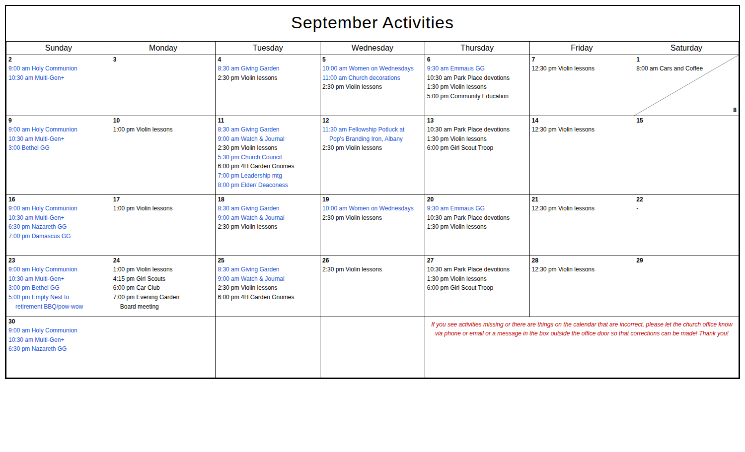September Activities
| Sunday | Monday | Tuesday | Wednesday | Thursday | Friday | Saturday |
| --- | --- | --- | --- | --- | --- | --- |
| 2 9:00 am Holy Communion 10:30 am Multi-Gen+ | 3 | 4 8:30 am Giving Garden 2:30 pm Violin lessons | 5 10:00 am Women on Wednesdays 11:00 am Church decorations 2:30 pm Violin lessons | 6 9:30 am Emmaus GG 10:30 am Park Place devotions 1:30 pm Violin lessons 5:00 pm Community Education | 7 12:30 pm Violin lessons | 1 8:00 am Cars and Coffee 8 |
| 9 9:00 am Holy Communion 10:30 am Multi-Gen+ 3:00 Bethel GG | 10 1:00 pm Violin lessons | 11 8:30 am Giving Garden 9:00 am Watch & Journal 2:30 pm Violin lessons 5:30 pm Church Council 6:00 pm 4H Garden Gnomes 7:00 pm Leadership mtg 8:00 pm Elder/ Deaconess | 12 11:30 am Fellowship Potluck at Pop's Branding Iron, Albany 2:30 pm Violin lessons | 13 10:30 am Park Place devotions 1:30 pm Violin lessons 6:00 pm Girl Scout Troop | 14 12:30 pm Violin lessons | 15 |
| 16 9:00 am Holy Communion 10:30 am Multi-Gen+ 6:30 pm Nazareth GG 7:00 pm Damascus GG | 17 1:00 pm Violin lessons | 18 8:30 am Giving Garden 9:00 am Watch & Journal 2:30 pm Violin lessons | 19 10:00 am Women on Wednesdays 2:30 pm Violin lessons | 20 9:30 am Emmaus GG 10:30 am Park Place devotions 1:30 pm Violin lessons | 21 12:30 pm Violin lessons | 22 - |
| 23 9:00 am Holy Communion 10:30 am Multi-Gen+ 3:00 pm Bethel GG 5:00 pm Empty Nest to retirement BBQ/pow-wow | 24 1:00 pm Violin lessons 4:15 pm Girl Scouts 6:00 pm Car Club 7:00 pm Evening Garden Board meeting | 25 8:30 am Giving Garden 9:00 am Watch & Journal 2:30 pm Violin lessons 6:00 pm 4H Garden Gnomes | 26 2:30 pm Violin lessons | 27 10:30 am Park Place devotions 1:30 pm Violin lessons 6:00 pm Girl Scout Troop | 28 12:30 pm Violin lessons | 29 |
| 30 9:00 am Holy Communion 10:30 am Multi-Gen+ 6:30 pm Nazareth GG | | | | If you see activities missing or there are things on the calendar that are incorrect, please let the church office know via phone or email or a message in the box outside the office door so that corrections can be made! Thank you! |